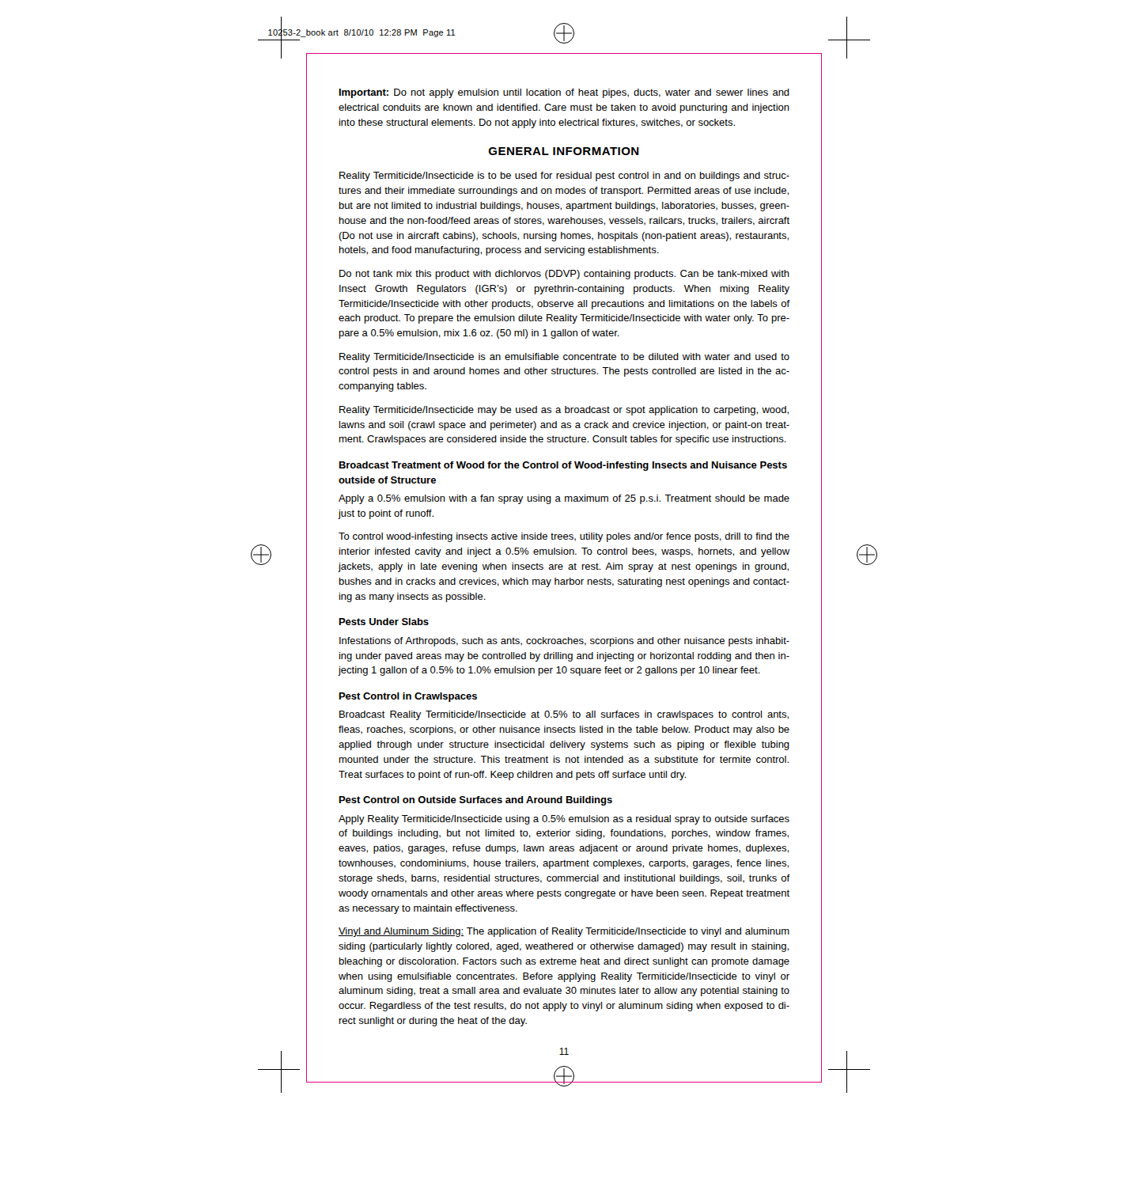10253-2_book art 8/10/10 12:28 PM Page 11
Important: Do not apply emulsion until location of heat pipes, ducts, water and sewer lines and electrical conduits are known and identified. Care must be taken to avoid puncturing and injection into these structural elements. Do not apply into electrical fixtures, switches, or sockets.
GENERAL INFORMATION
Reality Termiticide/Insecticide is to be used for residual pest control in and on buildings and structures and their immediate surroundings and on modes of transport. Permitted areas of use include, but are not limited to industrial buildings, houses, apartment buildings, laboratories, busses, greenhouse and the non-food/feed areas of stores, warehouses, vessels, railcars, trucks, trailers, aircraft (Do not use in aircraft cabins), schools, nursing homes, hospitals (non-patient areas), restaurants, hotels, and food manufacturing, process and servicing establishments.
Do not tank mix this product with dichlorvos (DDVP) containing products. Can be tank-mixed with Insect Growth Regulators (IGR’s) or pyrethrin-containing products. When mixing Reality Termiticide/Insecticide with other products, observe all precautions and limitations on the labels of each product. To prepare the emulsion dilute Reality Termiticide/Insecticide with water only. To prepare a 0.5% emulsion, mix 1.6 oz. (50 ml) in 1 gallon of water.
Reality Termiticide/Insecticide is an emulsifiable concentrate to be diluted with water and used to control pests in and around homes and other structures. The pests controlled are listed in the accompanying tables.
Reality Termiticide/Insecticide may be used as a broadcast or spot application to carpeting, wood, lawns and soil (crawl space and perimeter) and as a crack and crevice injection, or paint-on treatment. Crawlspaces are considered inside the structure. Consult tables for specific use instructions.
Broadcast Treatment of Wood for the Control of Wood-infesting Insects and Nuisance Pests outside of Structure
Apply a 0.5% emulsion with a fan spray using a maximum of 25 p.s.i. Treatment should be made just to point of runoff.
To control wood-infesting insects active inside trees, utility poles and/or fence posts, drill to find the interior infested cavity and inject a 0.5% emulsion. To control bees, wasps, hornets, and yellow jackets, apply in late evening when insects are at rest. Aim spray at nest openings in ground, bushes and in cracks and crevices, which may harbor nests, saturating nest openings and contacting as many insects as possible.
Pests Under Slabs
Infestations of Arthropods, such as ants, cockroaches, scorpions and other nuisance pests inhabiting under paved areas may be controlled by drilling and injecting or horizontal rodding and then injecting 1 gallon of a 0.5% to 1.0% emulsion per 10 square feet or 2 gallons per 10 linear feet.
Pest Control in Crawlspaces
Broadcast Reality Termiticide/Insecticide at 0.5% to all surfaces in crawlspaces to control ants, fleas, roaches, scorpions, or other nuisance insects listed in the table below. Product may also be applied through under structure insecticidal delivery systems such as piping or flexible tubing mounted under the structure. This treatment is not intended as a substitute for termite control. Treat surfaces to point of run-off. Keep children and pets off surface until dry.
Pest Control on Outside Surfaces and Around Buildings
Apply Reality Termiticide/Insecticide using a 0.5% emulsion as a residual spray to outside surfaces of buildings including, but not limited to, exterior siding, foundations, porches, window frames, eaves, patios, garages, refuse dumps, lawn areas adjacent or around private homes, duplexes, townhouses, condominiums, house trailers, apartment complexes, carports, garages, fence lines, storage sheds, barns, residential structures, commercial and institutional buildings, soil, trunks of woody ornamentals and other areas where pests congregate or have been seen. Repeat treatment as necessary to maintain effectiveness.
Vinyl and Aluminum Siding: The application of Reality Termiticide/Insecticide to vinyl and aluminum siding (particularly lightly colored, aged, weathered or otherwise damaged) may result in staining, bleaching or discoloration. Factors such as extreme heat and direct sunlight can promote damage when using emulsifiable concentrates. Before applying Reality Termiticide/Insecticide to vinyl or aluminum siding, treat a small area and evaluate 30 minutes later to allow any potential staining to occur. Regardless of the test results, do not apply to vinyl or aluminum siding when exposed to direct sunlight or during the heat of the day.
11